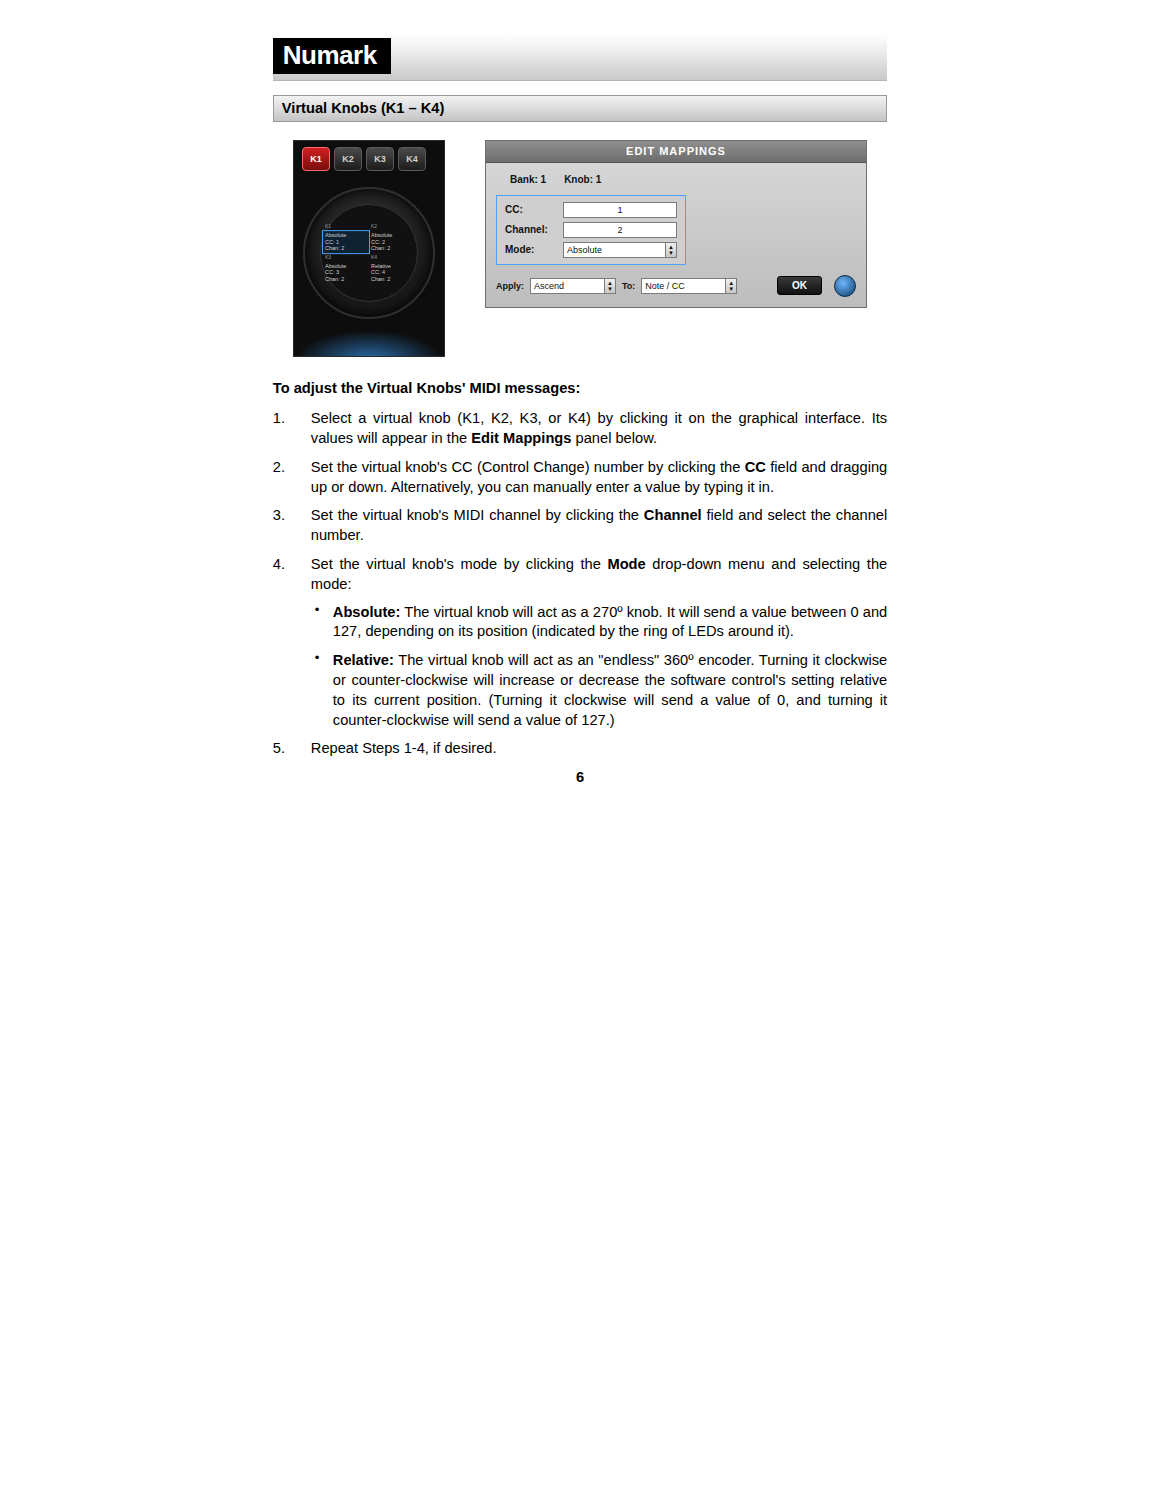Numark
Virtual Knobs (K1 – K4)
K1
K2
K3
K4
| K1 | K2 |
| Absolute CC: 1 Chan: 2 | Absolute CC: 2 Chan: 2 |
| K3 | K4 |
| Absolute CC: 3 Chan: 2 | Relative CC: 4 Chan: 2 |
EDIT MAPPINGS
Bank: 1 Knob: 1
CC:
1
Channel:
2
Mode:
Absolute
▲
▼
Apply:
Ascend
▲
▼
To:
Note / CC
▲
▼
OK
To adjust the Virtual Knobs' MIDI messages:
Select a virtual knob (K1, K2, K3, or K4) by clicking it on the graphical interface. Its values will appear in the Edit Mappings panel below.
Set the virtual knob's CC (Control Change) number by clicking the CC field and dragging up or down. Alternatively, you can manually enter a value by typing it in.
Set the virtual knob's MIDI channel by clicking the Channel field and select the channel number.
Set the virtual knob's mode by clicking the Mode drop-down menu and selecting the mode:
Absolute: The virtual knob will act as a 270º knob. It will send a value between 0 and 127, depending on its position (indicated by the ring of LEDs around it).
Relative: The virtual knob will act as an "endless" 360º encoder. Turning it clockwise or counter-clockwise will increase or decrease the software control's setting relative to its current position. (Turning it clockwise will send a value of 0, and turning it counter-clockwise will send a value of 127.)
Repeat Steps 1-4, if desired.
6